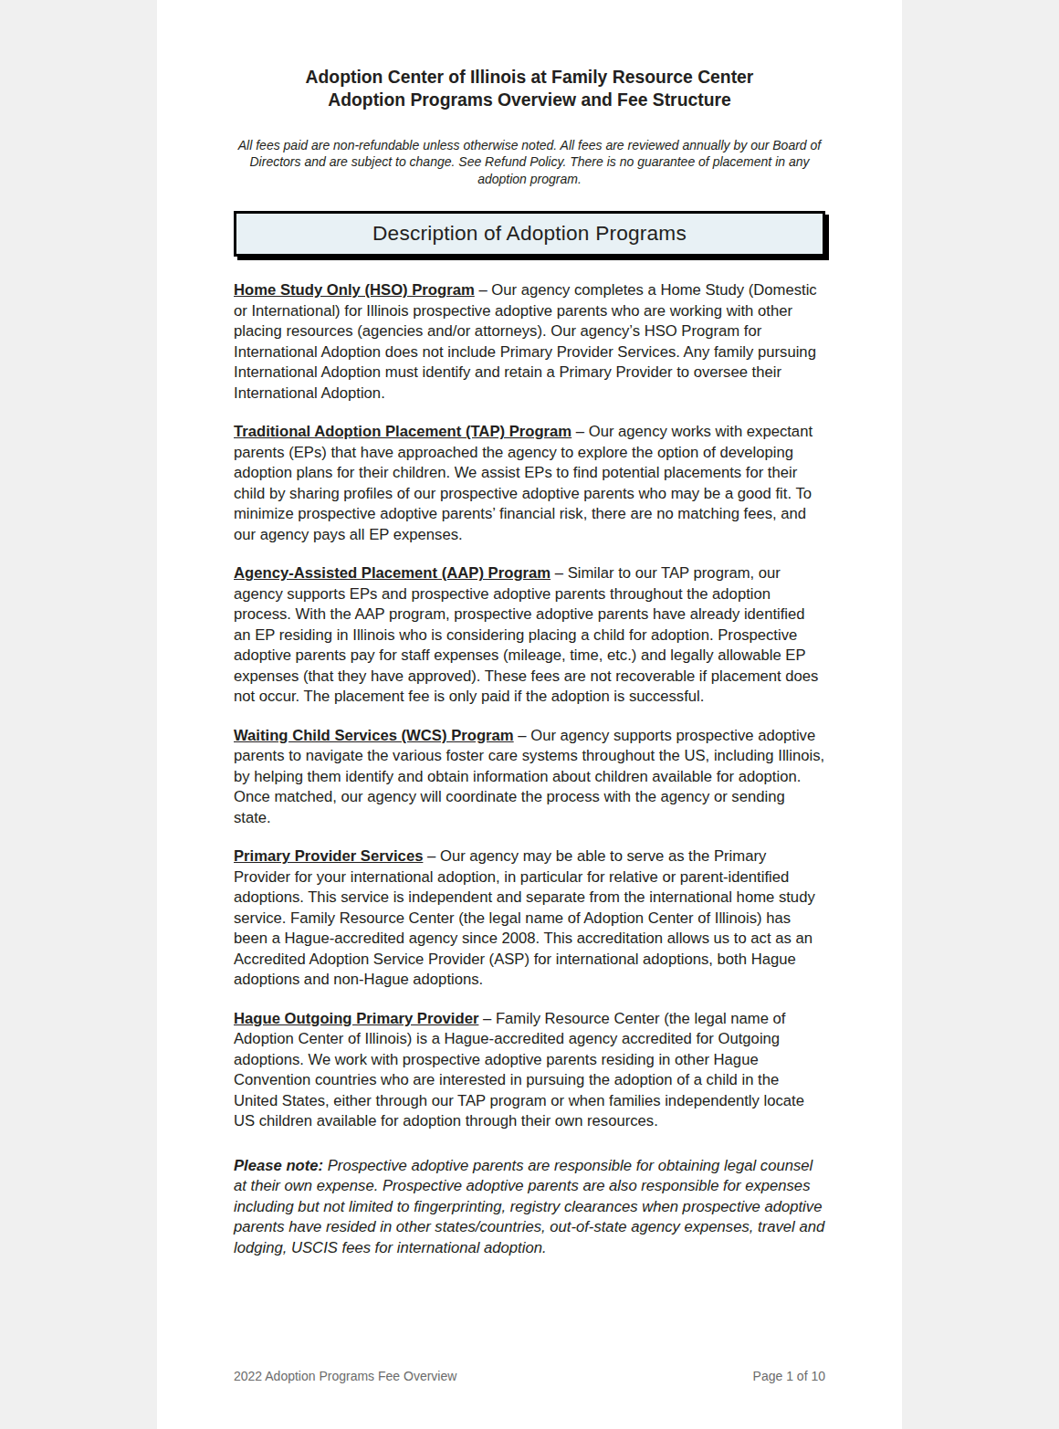Adoption Center of Illinois at Family Resource Center Adoption Programs Overview and Fee Structure
All fees paid are non-refundable unless otherwise noted. All fees are reviewed annually by our Board of Directors and are subject to change. See Refund Policy. There is no guarantee of placement in any adoption program.
Description of Adoption Programs
Home Study Only (HSO) Program – Our agency completes a Home Study (Domestic or International) for Illinois prospective adoptive parents who are working with other placing resources (agencies and/or attorneys). Our agency’s HSO Program for International Adoption does not include Primary Provider Services. Any family pursuing International Adoption must identify and retain a Primary Provider to oversee their International Adoption.
Traditional Adoption Placement (TAP) Program – Our agency works with expectant parents (EPs) that have approached the agency to explore the option of developing adoption plans for their children. We assist EPs to find potential placements for their child by sharing profiles of our prospective adoptive parents who may be a good fit. To minimize prospective adoptive parents’ financial risk, there are no matching fees, and our agency pays all EP expenses.
Agency-Assisted Placement (AAP) Program – Similar to our TAP program, our agency supports EPs and prospective adoptive parents throughout the adoption process. With the AAP program, prospective adoptive parents have already identified an EP residing in Illinois who is considering placing a child for adoption. Prospective adoptive parents pay for staff expenses (mileage, time, etc.) and legally allowable EP expenses (that they have approved). These fees are not recoverable if placement does not occur. The placement fee is only paid if the adoption is successful.
Waiting Child Services (WCS) Program – Our agency supports prospective adoptive parents to navigate the various foster care systems throughout the US, including Illinois, by helping them identify and obtain information about children available for adoption. Once matched, our agency will coordinate the process with the agency or sending state.
Primary Provider Services – Our agency may be able to serve as the Primary Provider for your international adoption, in particular for relative or parent-identified adoptions. This service is independent and separate from the international home study service. Family Resource Center (the legal name of Adoption Center of Illinois) has been a Hague-accredited agency since 2008. This accreditation allows us to act as an Accredited Adoption Service Provider (ASP) for international adoptions, both Hague adoptions and non-Hague adoptions.
Hague Outgoing Primary Provider – Family Resource Center (the legal name of Adoption Center of Illinois) is a Hague-accredited agency accredited for Outgoing adoptions. We work with prospective adoptive parents residing in other Hague Convention countries who are interested in pursuing the adoption of a child in the United States, either through our TAP program or when families independently locate US children available for adoption through their own resources.
Please note: Prospective adoptive parents are responsible for obtaining legal counsel at their own expense. Prospective adoptive parents are also responsible for expenses including but not limited to fingerprinting, registry clearances when prospective adoptive parents have resided in other states/countries, out-of-state agency expenses, travel and lodging, USCIS fees for international adoption.
2022 Adoption Programs Fee Overview Page 1 of 10